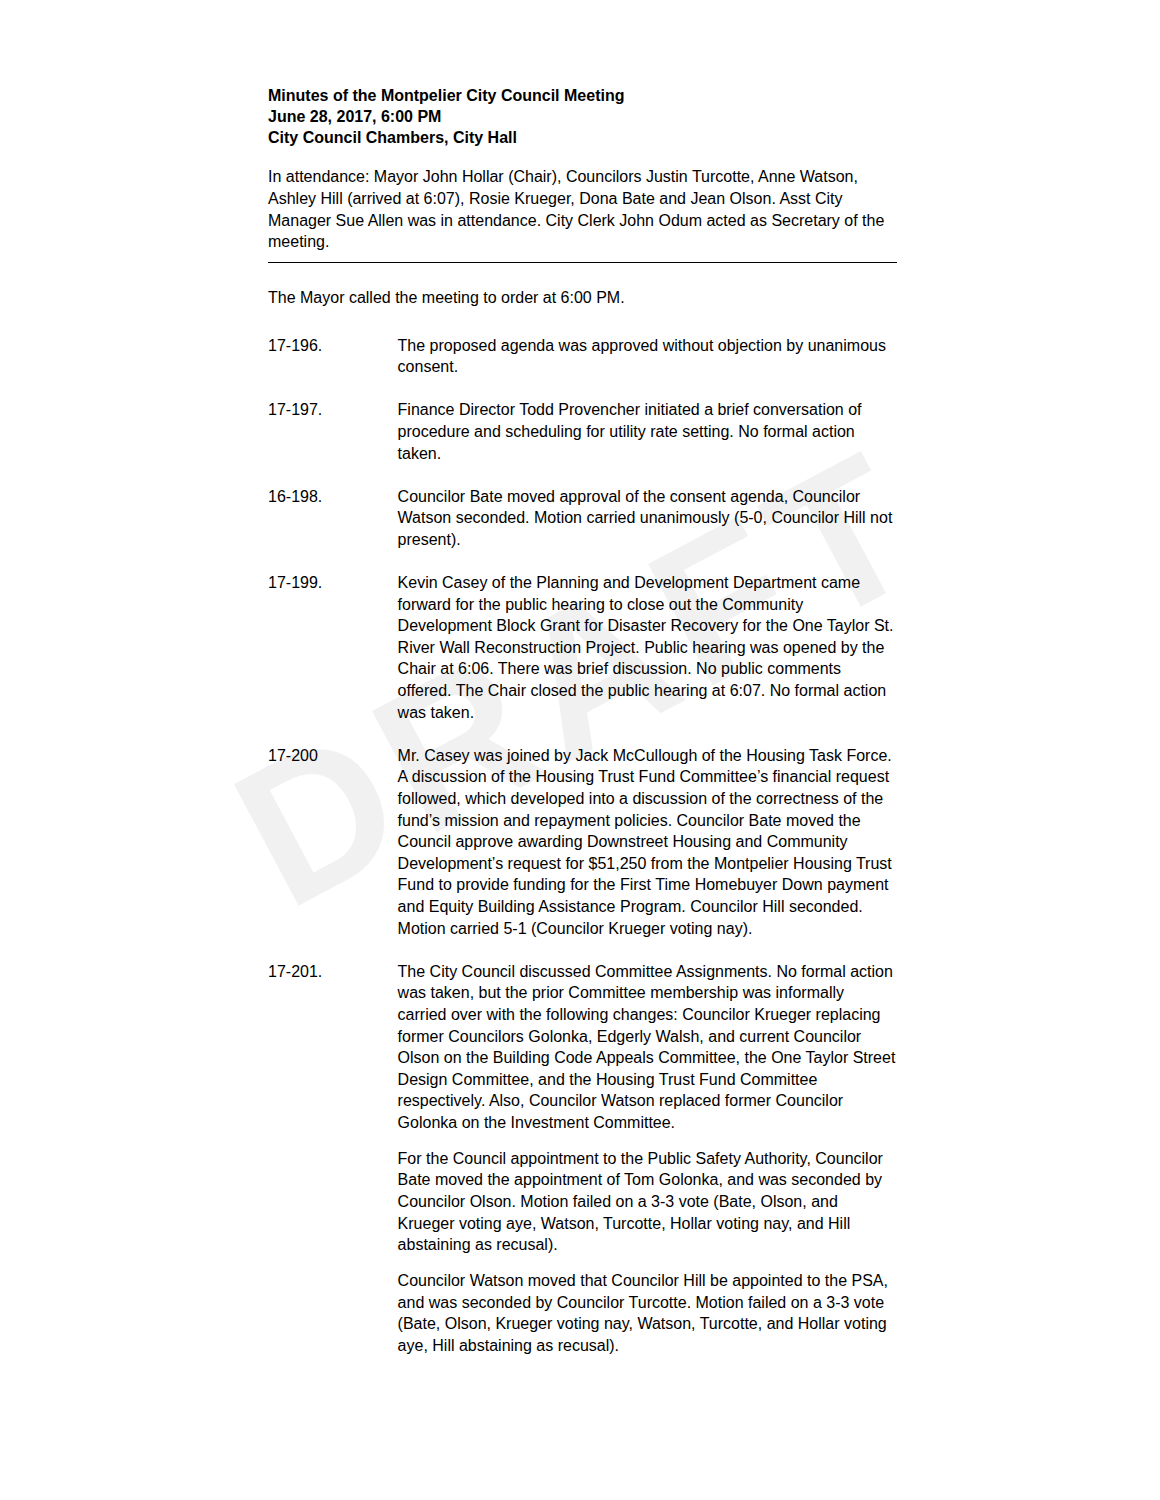DRAFT
Minutes of the Montpelier City Council Meeting June 28, 2017, 6:00 PM City Council Chambers, City Hall
In attendance: Mayor John Hollar (Chair), Councilors Justin Turcotte, Anne Watson, Ashley Hill (arrived at 6:07), Rosie Krueger, Dona Bate and Jean Olson. Asst City Manager Sue Allen was in attendance. City Clerk John Odum acted as Secretary of the meeting.
The Mayor called the meeting to order at 6:00 PM.
| 17-196. | The proposed agenda was approved without objection by unanimous consent. |
| 17-197. | Finance Director Todd Provencher initiated a brief conversation of procedure and scheduling for utility rate setting. No formal action taken. |
| 16-198. | Councilor Bate moved approval of the consent agenda, Councilor Watson seconded. Motion carried unanimously (5-0, Councilor Hill not present). |
| 17-199. | Kevin Casey of the Planning and Development Department came forward for the public hearing to close out the Community Development Block Grant for Disaster Recovery for the One Taylor St. River Wall Reconstruction Project. Public hearing was opened by the Chair at 6:06. There was brief discussion. No public comments offered. The Chair closed the public hearing at 6:07. No formal action was taken. |
| 17-200 | Mr. Casey was joined by Jack McCullough of the Housing Task Force. A discussion of the Housing Trust Fund Committee’s financial request followed, which developed into a discussion of the correctness of the fund’s mission and repayment policies. Councilor Bate moved the Council approve awarding Downstreet Housing and Community Development’s request for $51,250 from the Montpelier Housing Trust Fund to provide funding for the First Time Homebuyer Down payment and Equity Building Assistance Program. Councilor Hill seconded. Motion carried 5-1 (Councilor Krueger voting nay). |
| 17-201. | The City Council discussed Committee Assignments. No formal action was taken, but the prior Committee membership was informally carried over with the following changes: Councilor Krueger replacing former Councilors Golonka, Edgerly Walsh, and current Councilor Olson on the Building Code Appeals Committee, the One Taylor Street Design Committee, and the Housing Trust Fund Committee respectively. Also, Councilor Watson replaced former Councilor Golonka on the Investment Committee. For the Council appointment to the Public Safety Authority, Councilor Bate moved the appointment of Tom Golonka, and was seconded by Councilor Olson. Motion failed on a 3-3 vote (Bate, Olson, and Krueger voting aye, Watson, Turcotte, Hollar voting nay, and Hill abstaining as recusal). Councilor Watson moved that Councilor Hill be appointed to the PSA, and was seconded by Councilor Turcotte. Motion failed on a 3-3 vote (Bate, Olson, Krueger voting nay, Watson, Turcotte, and Hollar voting aye, Hill abstaining as recusal). |